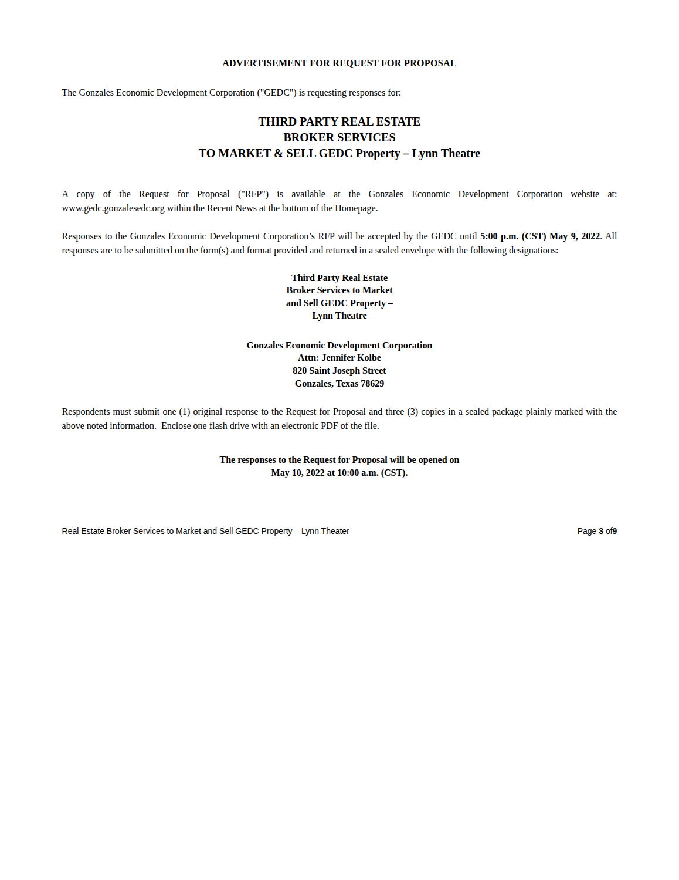ADVERTISEMENT FOR REQUEST FOR PROPOSAL
The Gonzales Economic Development Corporation ("GEDC") is requesting responses for:
THIRD PARTY REAL ESTATE
BROKER SERVICES
TO MARKET & SELL GEDC Property – Lynn Theatre
A copy of the Request for Proposal ("RFP") is available at the Gonzales Economic Development Corporation website at: www.gedc.gonzalesedc.org within the Recent News at the bottom of the Homepage.
Responses to the Gonzales Economic Development Corporation’s RFP will be accepted by the GEDC until 5:00 p.m. (CST) May 9, 2022. All responses are to be submitted on the form(s) and format provided and returned in a sealed envelope with the following designations:
Third Party Real Estate
Broker Services to Market
and Sell GEDC Property –
Lynn Theatre
Gonzales Economic Development Corporation
Attn: Jennifer Kolbe
820 Saint Joseph Street
Gonzales, Texas 78629
Respondents must submit one (1) original response to the Request for Proposal and three (3) copies in a sealed package plainly marked with the above noted information. Enclose one flash drive with an electronic PDF of the file.
The responses to the Request for Proposal will be opened on
May 10, 2022 at 10:00 a.m. (CST).
Real Estate Broker Services to Market and Sell GEDC Property – Lynn Theater
Page 3 of9